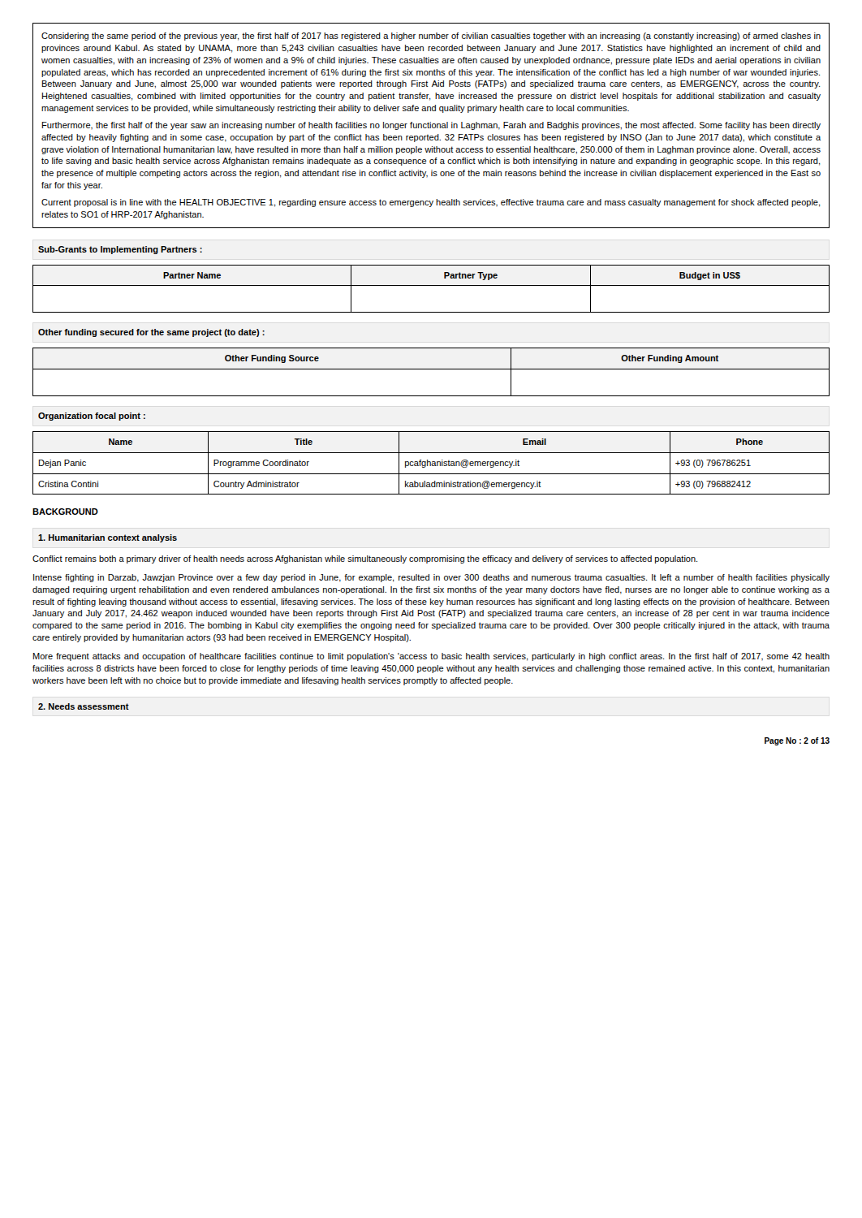Considering the same period of the previous year, the first half of 2017 has registered a higher number of civilian casualties together with an increasing (a constantly increasing) of armed clashes in provinces around Kabul. As stated by UNAMA, more than 5,243 civilian casualties have been recorded between January and June 2017. Statistics have highlighted an increment of child and women casualties, with an increasing of 23% of women and a 9% of child injuries. These casualties are often caused by unexploded ordnance, pressure plate IEDs and aerial operations in civilian populated areas, which has recorded an unprecedented increment of 61% during the first six months of this year. The intensification of the conflict has led a high number of war wounded injuries. Between January and June, almost 25,000 war wounded patients were reported through First Aid Posts (FATPs) and specialized trauma care centers, as EMERGENCY, across the country. Heightened casualties, combined with limited opportunities for the country and patient transfer, have increased the pressure on district level hospitals for additional stabilization and casualty management services to be provided, while simultaneously restricting their ability to deliver safe and quality primary health care to local communities.
Furthermore, the first half of the year saw an increasing number of health facilities no longer functional in Laghman, Farah and Badghis provinces, the most affected. Some facility has been directly affected by heavily fighting and in some case, occupation by part of the conflict has been reported. 32 FATPs closures has been registered by INSO (Jan to June 2017 data), which constitute a grave violation of International humanitarian law, have resulted in more than half a million people without access to essential healthcare, 250.000 of them in Laghman province alone. Overall, access to life saving and basic health service across Afghanistan remains inadequate as a consequence of a conflict which is both intensifying in nature and expanding in geographic scope. In this regard, the presence of multiple competing actors across the region, and attendant rise in conflict activity, is one of the main reasons behind the increase in civilian displacement experienced in the East so far for this year.
Current proposal is in line with the HEALTH OBJECTIVE 1, regarding ensure access to emergency health services, effective trauma care and mass casualty management for shock affected people, relates to SO1 of HRP-2017 Afghanistan.
Sub-Grants to Implementing Partners :
| Partner Name | Partner Type | Budget in US$ |
| --- | --- | --- |
Other funding secured for the same project (to date) :
| Other Funding Source | Other Funding Amount |
| --- | --- |
Organization focal point :
| Name | Title | Email | Phone |
| --- | --- | --- | --- |
| Dejan Panic | Programme Coordinator | pcafghanistan@emergency.it | +93 (0) 796786251 |
| Cristina Contini | Country Administrator | kabuladministration@emergency.it | +93 (0) 796882412 |
BACKGROUND
1. Humanitarian context analysis
Conflict remains both a primary driver of health needs across Afghanistan while simultaneously compromising the efficacy and delivery of services to affected population.
Intense fighting in Darzab, Jawzjan Province over a few day period in June, for example, resulted in over 300 deaths and numerous trauma casualties. It left a number of health facilities physically damaged requiring urgent rehabilitation and even rendered ambulances non-operational. In the first six months of the year many doctors have fled, nurses are no longer able to continue working as a result of fighting leaving thousand without access to essential, lifesaving services. The loss of these key human resources has significant and long lasting effects on the provision of healthcare. Between January and July 2017, 24.462 weapon induced wounded have been reports through First Aid Post (FATP) and specialized trauma care centers, an increase of 28 per cent in war trauma incidence compared to the same period in 2016. The bombing in Kabul city exemplifies the ongoing need for specialized trauma care to be provided. Over 300 people critically injured in the attack, with trauma care entirely provided by humanitarian actors (93 had been received in EMERGENCY Hospital).
More frequent attacks and occupation of healthcare facilities continue to limit population's 'access to basic health services, particularly in high conflict areas. In the first half of 2017, some 42 health facilities across 8 districts have been forced to close for lengthy periods of time leaving 450,000 people without any health services and challenging those remained active. In this context, humanitarian workers have been left with no choice but to provide immediate and lifesaving health services promptly to affected people.
2. Needs assessment
Page No : 2 of 13